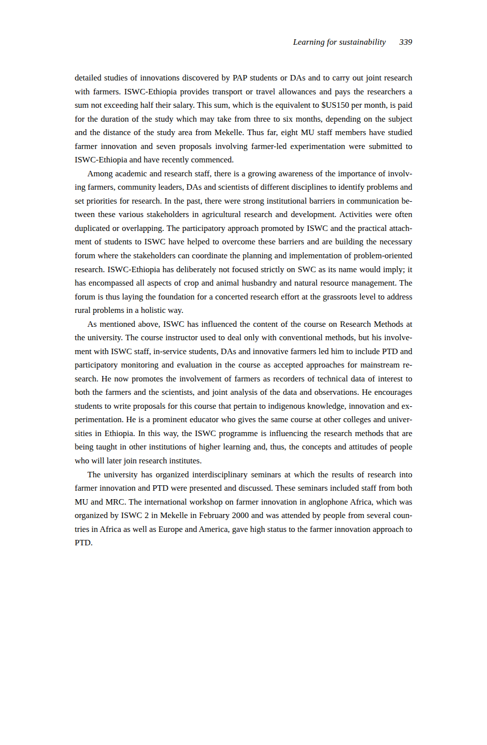Learning for sustainability 339
detailed studies of innovations discovered by PAP students or DAs and to carry out joint research with farmers. ISWC-Ethiopia provides transport or travel allowances and pays the researchers a sum not exceeding half their salary. This sum, which is the equivalent to $US150 per month, is paid for the duration of the study which may take from three to six months, depending on the subject and the distance of the study area from Mekelle. Thus far, eight MU staff members have studied farmer innovation and seven proposals involving farmer-led experimentation were submitted to ISWC-Ethiopia and have recently commenced.
Among academic and research staff, there is a growing awareness of the importance of involving farmers, community leaders, DAs and scientists of different disciplines to identify problems and set priorities for research. In the past, there were strong institutional barriers in communication between these various stakeholders in agricultural research and development. Activities were often duplicated or overlapping. The participatory approach promoted by ISWC and the practical attachment of students to ISWC have helped to overcome these barriers and are building the necessary forum where the stakeholders can coordinate the planning and implementation of problem-oriented research. ISWC-Ethiopia has deliberately not focused strictly on SWC as its name would imply; it has encompassed all aspects of crop and animal husbandry and natural resource management. The forum is thus laying the foundation for a concerted research effort at the grassroots level to address rural problems in a holistic way.
As mentioned above, ISWC has influenced the content of the course on Research Methods at the university. The course instructor used to deal only with conventional methods, but his involvement with ISWC staff, in-service students, DAs and innovative farmers led him to include PTD and participatory monitoring and evaluation in the course as accepted approaches for mainstream research. He now promotes the involvement of farmers as recorders of technical data of interest to both the farmers and the scientists, and joint analysis of the data and observations. He encourages students to write proposals for this course that pertain to indigenous knowledge, innovation and experimentation. He is a prominent educator who gives the same course at other colleges and universities in Ethiopia. In this way, the ISWC programme is influencing the research methods that are being taught in other institutions of higher learning and, thus, the concepts and attitudes of people who will later join research institutes.
The university has organized interdisciplinary seminars at which the results of research into farmer innovation and PTD were presented and discussed. These seminars included staff from both MU and MRC. The international workshop on farmer innovation in anglophone Africa, which was organized by ISWC 2 in Mekelle in February 2000 and was attended by people from several countries in Africa as well as Europe and America, gave high status to the farmer innovation approach to PTD.